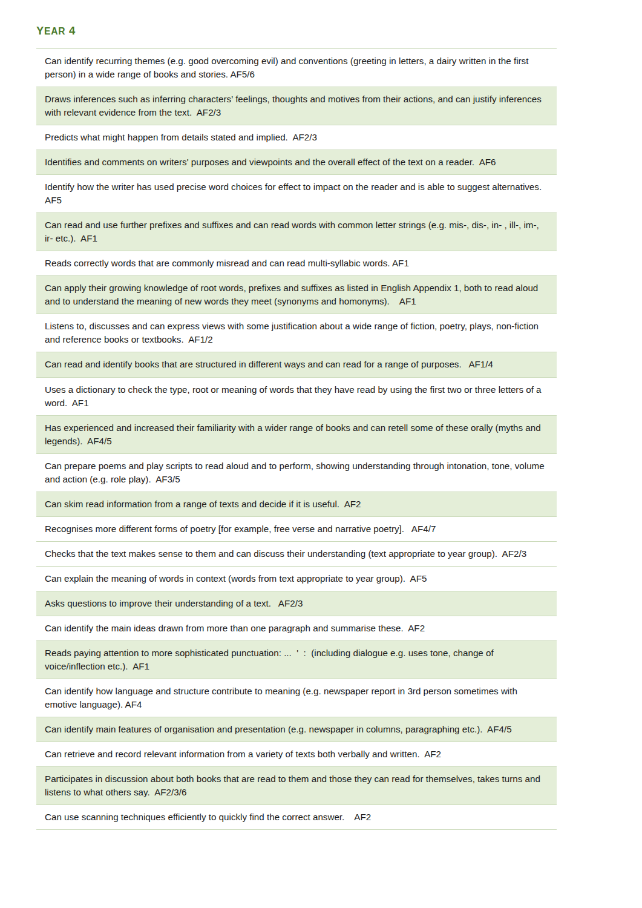YEAR 4
| Can identify recurring themes (e.g. good overcoming evil) and conventions (greeting in letters, a dairy written in the first person) in a wide range of books and stories. AF5/6 |
| Draws inferences such as inferring characters’ feelings, thoughts and motives from their actions, and can justify inferences with relevant evidence from the text. AF2/3 |
| Predicts what might happen from details stated and implied. AF2/3 |
| Identifies and comments on writers' purposes and viewpoints and the overall effect of the text on a reader. AF6 |
| Identify how the writer has used precise word choices for effect to impact on the reader and is able to suggest alternatives. AF5 |
| Can read and use further prefixes and suffixes and can read words with common letter strings (e.g. mis-, dis-, in- , ill-, im-, ir- etc.). AF1 |
| Reads correctly words that are commonly misread and can read multi-syllabic words. AF1 |
| Can apply their growing knowledge of root words, prefixes and suffixes as listed in English Appendix 1, both to read aloud and to understand the meaning of new words they meet (synonyms and homonyms). AF1 |
| Listens to, discusses and can express views with some justification about a wide range of fiction, poetry, plays, non-fiction and reference books or textbooks. AF1/2 |
| Can read and identify books that are structured in different ways and can read for a range of purposes. AF1/4 |
| Uses a dictionary to check the type, root or meaning of words that they have read by using the first two or three letters of a word. AF1 |
| Has experienced and increased their familiarity with a wider range of books and can retell some of these orally (myths and legends). AF4/5 |
| Can prepare poems and play scripts to read aloud and to perform, showing understanding through intonation, tone, volume and action (e.g. role play). AF3/5 |
| Can skim read information from a range of texts and decide if it is useful. AF2 |
| Recognises more different forms of poetry [for example, free verse and narrative poetry]. AF4/7 |
| Checks that the text makes sense to them and can discuss their understanding (text appropriate to year group). AF2/3 |
| Can explain the meaning of words in context (words from text appropriate to year group). AF5 |
| Asks questions to improve their understanding of a text. AF2/3 |
| Can identify the main ideas drawn from more than one paragraph and summarise these. AF2 |
| Reads paying attention to more sophisticated punctuation: ... ' : (including dialogue e.g. uses tone, change of voice/inflection etc.). AF1 |
| Can identify how language and structure contribute to meaning (e.g. newspaper report in 3rd person sometimes with emotive language). AF4 |
| Can identify main features of organisation and presentation (e.g. newspaper in columns, paragraphing etc.). AF4/5 |
| Can retrieve and record relevant information from a variety of texts both verbally and written. AF2 |
| Participates in discussion about both books that are read to them and those they can read for themselves, takes turns and listens to what others say. AF2/3/6 |
| Can use scanning techniques efficiently to quickly find the correct answer. AF2 |